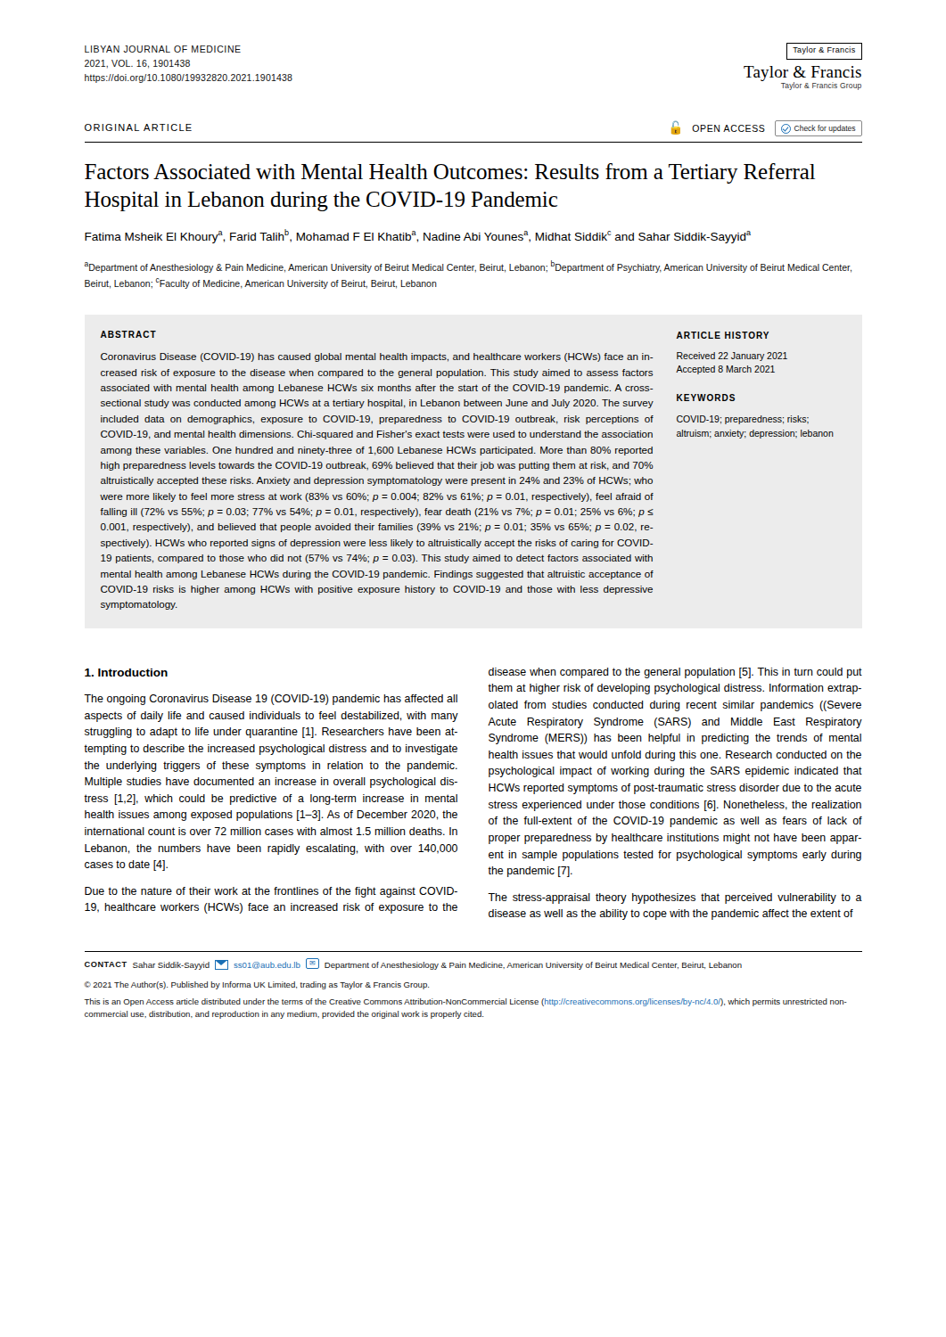LIBYAN JOURNAL OF MEDICINE
2021, VOL. 16, 1901438
https://doi.org/10.1080/19932820.2021.1901438
Taylor & Francis
Taylor & Francis
Taylor & Francis Group
Original Article
🔓 OPEN ACCESS Check for updates
Factors Associated with Mental Health Outcomes: Results from a Tertiary Referral Hospital in Lebanon during the COVID-19 Pandemic
Fatima Msheik El Khourya, Farid Talihb, Mohamad F El Khatiba, Nadine Abi Younesa, Midhat Siddikc and Sahar Siddik-Sayyida
aDepartment of Anesthesiology & Pain Medicine, American University of Beirut Medical Center, Beirut, Lebanon; bDepartment of Psychiatry, American University of Beirut Medical Center, Beirut, Lebanon; cFaculty of Medicine, American University of Beirut, Beirut, Lebanon
Abstract
Coronavirus Disease (COVID-19) has caused global mental health impacts, and healthcare workers (HCWs) face an increased risk of exposure to the disease when compared to the general population. This study aimed to assess factors associated with mental health among Lebanese HCWs six months after the start of the COVID-19 pandemic. A cross-sectional study was conducted among HCWs at a tertiary hospital, in Lebanon between June and July 2020. The survey included data on demographics, exposure to COVID-19, preparedness to COVID-19 outbreak, risk perceptions of COVID-19, and mental health dimensions. Chi-squared and Fisher's exact tests were used to understand the association among these variables. One hundred and ninety-three of 1,600 Lebanese HCWs participated. More than 80% reported high preparedness levels towards the COVID-19 outbreak, 69% believed that their job was putting them at risk, and 70% altruistically accepted these risks. Anxiety and depression symptomatology were present in 24% and 23% of HCWs; who were more likely to feel more stress at work (83% vs 60%; p = 0.004; 82% vs 61%; p = 0.01, respectively), feel afraid of falling ill (72% vs 55%; p = 0.03; 77% vs 54%; p = 0.01, respectively), fear death (21% vs 7%; p = 0.01; 25% vs 6%; p ≤ 0.001, respectively), and believed that people avoided their families (39% vs 21%; p = 0.01; 35% vs 65%; p = 0.02, respectively). HCWs who reported signs of depression were less likely to altruistically accept the risks of caring for COVID-19 patients, compared to those who did not (57% vs 74%; p = 0.03). This study aimed to detect factors associated with mental health among Lebanese HCWs during the COVID-19 pandemic. Findings suggested that altruistic acceptance of COVID-19 risks is higher among HCWs with positive exposure history to COVID-19 and those with less depressive symptomatology.
Article History
Received 22 January 2021
Accepted 8 March 2021
Keywords
COVID-19; preparedness; risks; altruism; anxiety; depression; lebanon
1. Introduction
The ongoing Coronavirus Disease 19 (COVID-19) pandemic has affected all aspects of daily life and caused individuals to feel destabilized, with many struggling to adapt to life under quarantine [1]. Researchers have been attempting to describe the increased psychological distress and to investigate the underlying triggers of these symptoms in relation to the pandemic. Multiple studies have documented an increase in overall psychological distress [1,2], which could be predictive of a long-term increase in mental health issues among exposed populations [1–3]. As of December 2020, the international count is over 72 million cases with almost 1.5 million deaths. In Lebanon, the numbers have been rapidly escalating, with over 140,000 cases to date [4].
Due to the nature of their work at the frontlines of the fight against COVID-19, healthcare workers (HCWs) face an increased risk of exposure to the disease when compared to the general population [5]. This in turn could put them at higher risk of developing psychological distress. Information extrapolated from studies conducted during recent similar pandemics ((Severe Acute Respiratory Syndrome (SARS) and Middle East Respiratory Syndrome (MERS)) has been helpful in predicting the trends of mental health issues that would unfold during this one. Research conducted on the psychological impact of working during the SARS epidemic indicated that HCWs reported symptoms of post-traumatic stress disorder due to the acute stress experienced under those conditions [6]. Nonetheless, the realization of the full-extent of the COVID-19 pandemic as well as fears of lack of proper preparedness by healthcare institutions might not have been apparent in sample populations tested for psychological symptoms early during the pandemic [7].
The stress-appraisal theory hypothesizes that perceived vulnerability to a disease as well as the ability to cope with the pandemic affect the extent of
CONTACT Sahar Siddik-Sayyid ss01@aub.edu.lb ✉ Department of Anesthesiology & Pain Medicine, American University of Beirut Medical Center, Beirut, Lebanon
© 2021 The Author(s). Published by Informa UK Limited, trading as Taylor & Francis Group.
This is an Open Access article distributed under the terms of the Creative Commons Attribution-NonCommercial License (http://creativecommons.org/licenses/by-nc/4.0/), which permits unrestricted non-commercial use, distribution, and reproduction in any medium, provided the original work is properly cited.